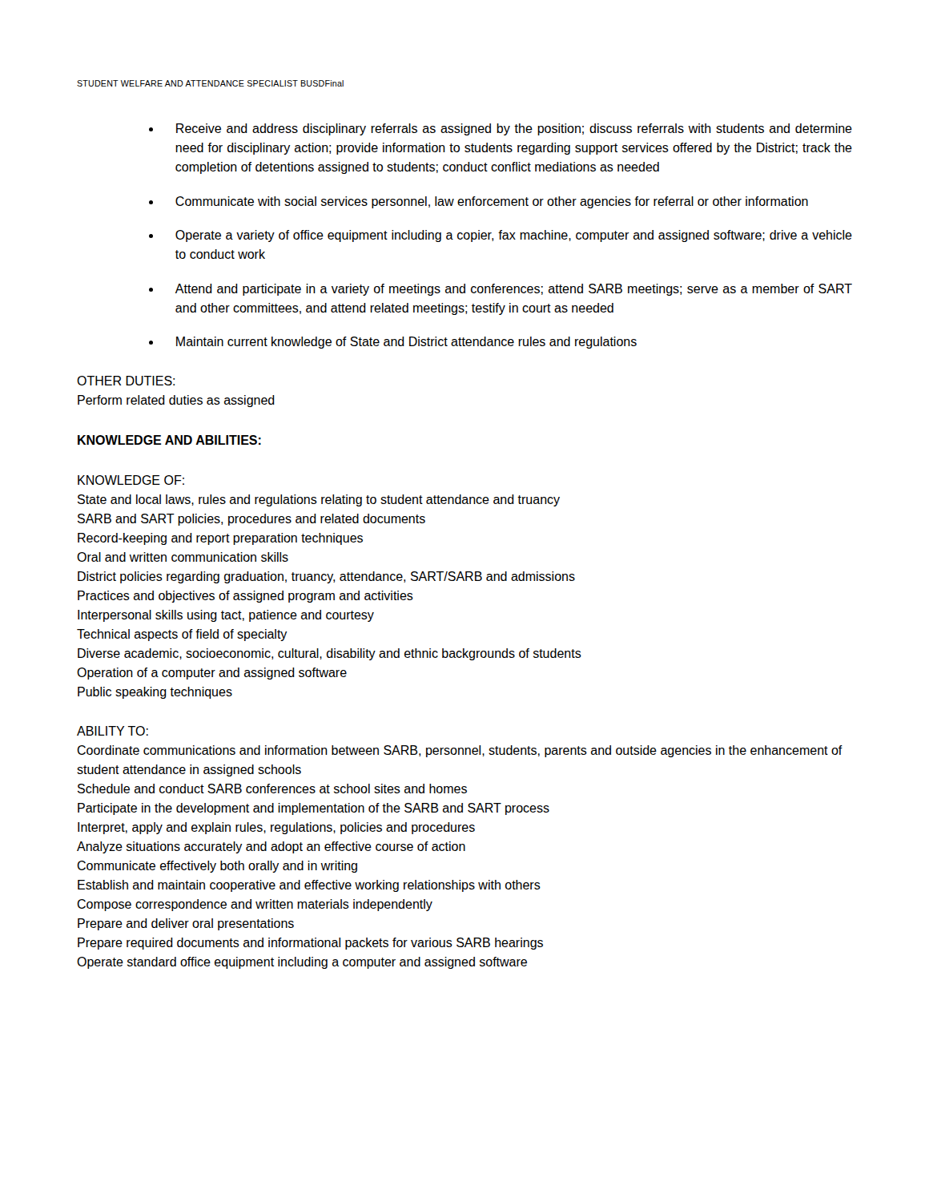STUDENT WELFARE AND ATTENDANCE SPECIALIST BUSDFinal
Receive and address disciplinary referrals as assigned by the position; discuss referrals with students and determine need for disciplinary action; provide information to students regarding support services offered by the District; track the completion of detentions assigned to students; conduct conflict mediations as needed
Communicate with social services personnel, law enforcement or other agencies for referral or other information
Operate a variety of office equipment including a copier, fax machine, computer and assigned software; drive a vehicle to conduct work
Attend and participate in a variety of meetings and conferences; attend SARB meetings; serve as a member of SART and other committees, and attend related meetings; testify in court as needed
Maintain current knowledge of State and District attendance rules and regulations
OTHER DUTIES:
Perform related duties as assigned
KNOWLEDGE AND ABILITIES:
KNOWLEDGE OF:
State and local laws, rules and regulations relating to student attendance and truancy
SARB and SART policies, procedures and related documents
Record-keeping and report preparation techniques
Oral and written communication skills
District policies regarding graduation, truancy, attendance, SART/SARB and admissions
Practices and objectives of assigned program and activities
Interpersonal skills using tact, patience and courtesy
Technical aspects of field of specialty
Diverse academic, socioeconomic, cultural, disability and ethnic backgrounds of students
Operation of a computer and assigned software
Public speaking techniques
ABILITY TO:
Coordinate communications and information between SARB, personnel, students, parents and outside agencies in the enhancement of student attendance in assigned schools
Schedule and conduct SARB conferences at school sites and homes
Participate in the development and implementation of the SARB and SART process
Interpret, apply and explain rules, regulations, policies and procedures
Analyze situations accurately and adopt an effective course of action
Communicate effectively both orally and in writing
Establish and maintain cooperative and effective working relationships with others
Compose correspondence and written materials independently
Prepare and deliver oral presentations
Prepare required documents and informational packets for various SARB hearings
Operate standard office equipment including a computer and assigned software